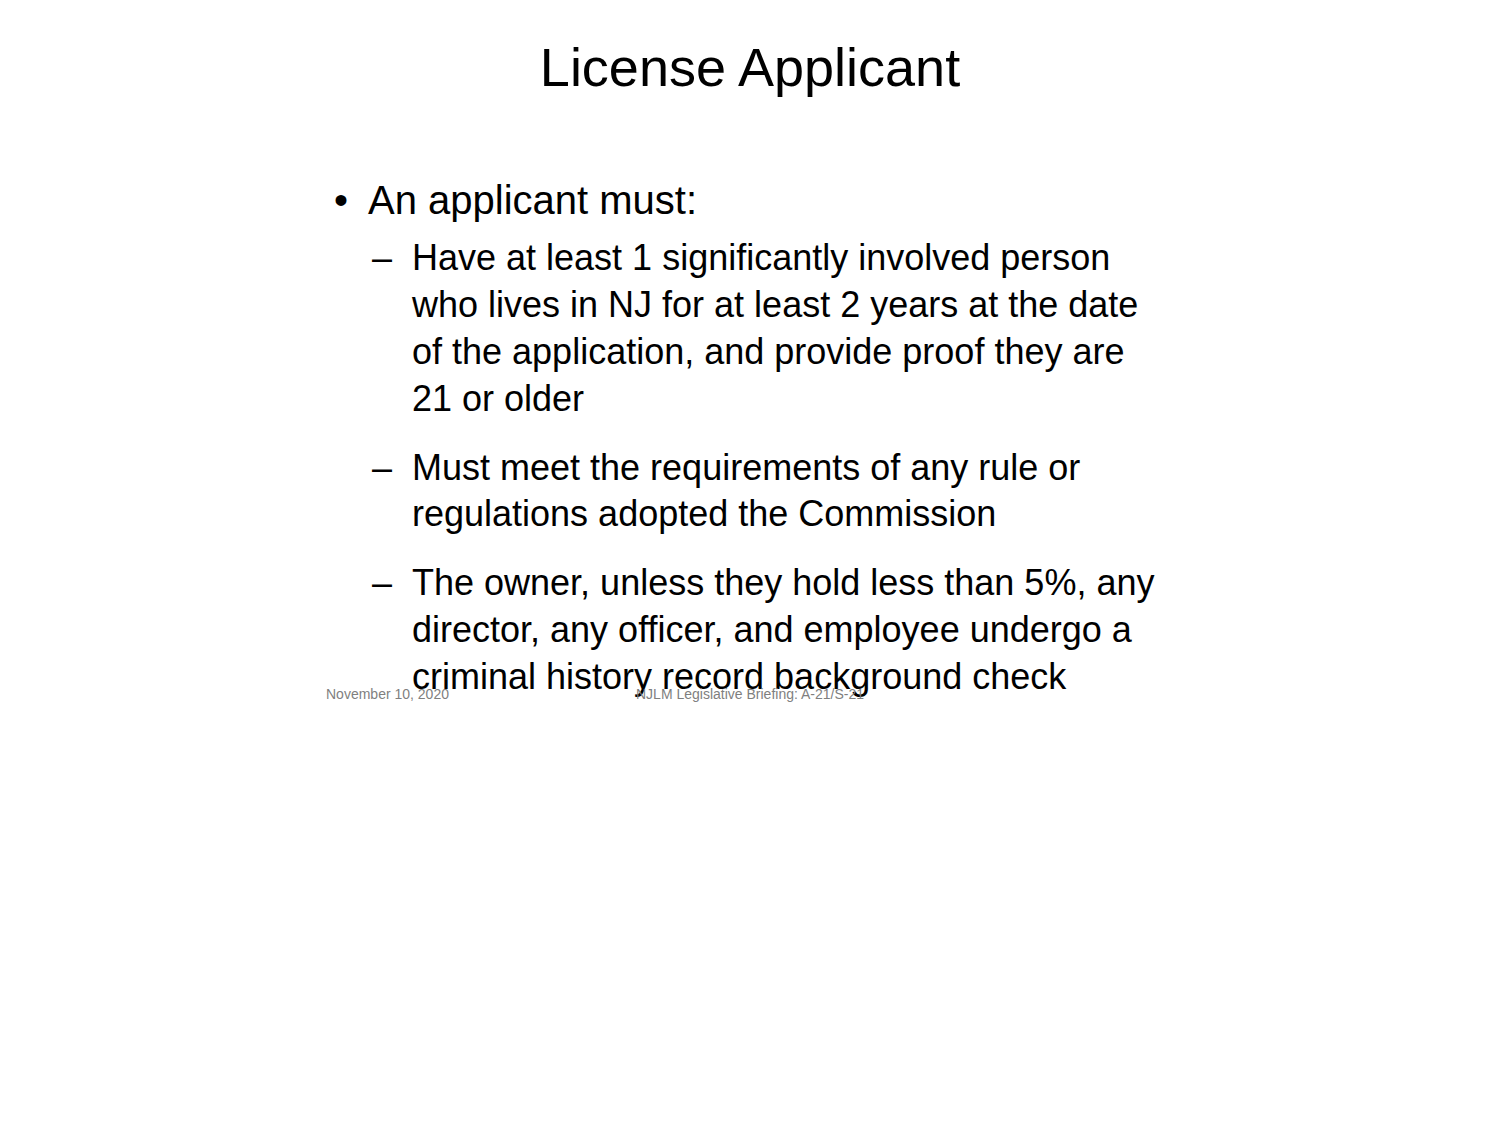License Applicant
An applicant must:
Have at least 1 significantly involved person who lives in NJ for at least 2 years at the date of the application, and provide proof they are 21 or older
Must meet the requirements of any rule or regulations adopted the Commission
The owner, unless they hold less than 5%, any director, any officer, and employee undergo a criminal history record background check
November 10, 2020
NJLM Legislative Briefing: A-21/S-21